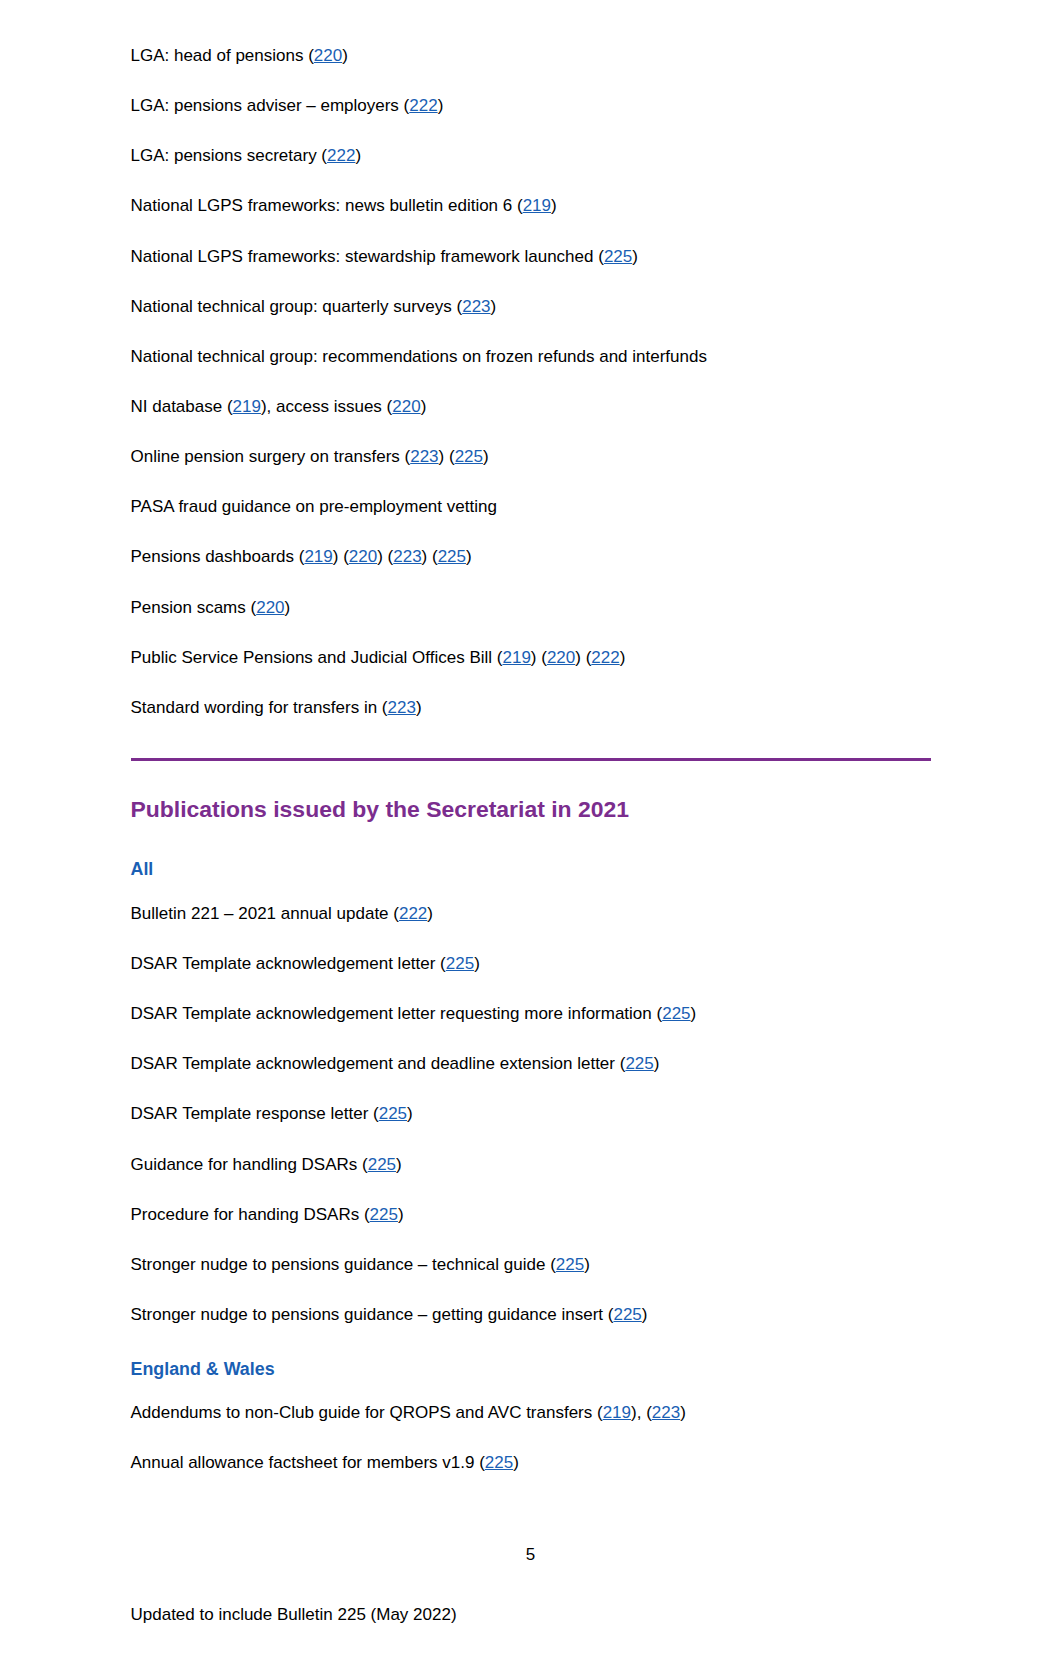LGA: head of pensions (220)
LGA: pensions adviser – employers (222)
LGA: pensions secretary (222)
National LGPS frameworks: news bulletin edition 6 (219)
National LGPS frameworks: stewardship framework launched (225)
National technical group: quarterly surveys (223)
National technical group: recommendations on frozen refunds and interfunds
NI database (219), access issues (220)
Online pension surgery on transfers (223) (225)
PASA fraud guidance on pre-employment vetting
Pensions dashboards (219) (220) (223) (225)
Pension scams (220)
Public Service Pensions and Judicial Offices Bill (219) (220) (222)
Standard wording for transfers in (223)
Publications issued by the Secretariat in 2021
All
Bulletin 221 – 2021 annual update (222)
DSAR Template acknowledgement letter (225)
DSAR Template acknowledgement letter requesting more information (225)
DSAR Template acknowledgement and deadline extension letter (225)
DSAR Template response letter (225)
Guidance for handling DSARs (225)
Procedure for handing DSARs (225)
Stronger nudge to pensions guidance – technical guide (225)
Stronger nudge to pensions guidance – getting guidance insert (225)
England & Wales
Addendums to non-Club guide for QROPS and AVC transfers (219), (223)
Annual allowance factsheet for members v1.9 (225)
5
Updated to include Bulletin 225 (May 2022)